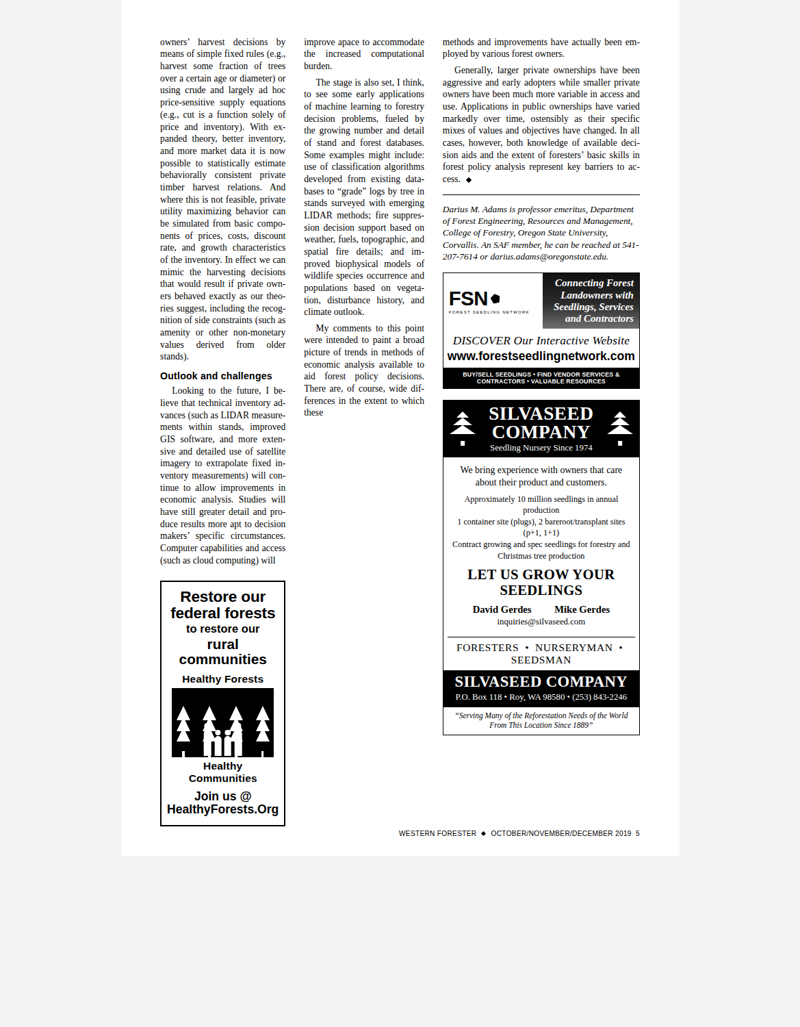owners’ harvest decisions by means of simple fixed rules (e.g., harvest some fraction of trees over a certain age or diameter) or using crude and largely ad hoc price-sensitive supply equations (e.g., cut is a function solely of price and inventory). With expanded theory, better inventory, and more market data it is now possible to statistically estimate behaviorally consistent private timber harvest relations. And where this is not feasible, private utility maximizing behavior can be simulated from basic components of prices, costs, discount rate, and growth characteristics of the inventory. In effect we can mimic the harvesting decisions that would result if private owners behaved exactly as our theories suggest, including the recognition of side constraints (such as amenity or other non-monetary values derived from older stands).
Outlook and challenges
Looking to the future, I believe that technical inventory advances (such as LIDAR measurements within stands, improved GIS software, and more extensive and detailed use of satellite imagery to extrapolate fixed inventory measurements) will continue to allow improvements in economic analysis. Studies will have still greater detail and produce results more apt to decision makers’ specific circumstances. Computer capabilities and access (such as cloud computing) will
Restore our
federal forests
to restore our
rural communities
Healthy Forests
Healthy
Communities
Join us @
HealthyForests.Org
improve apace to accommodate the increased computational burden.
The stage is also set, I think, to see some early applications of machine learning to forestry decision problems, fueled by the growing number and detail of stand and forest databases. Some examples might include: use of classification algorithms developed from existing databases to “grade” logs by tree in stands surveyed with emerging LIDAR methods; fire suppression decision support based on weather, fuels, topographic, and spatial fire details; and improved biophysical models of wildlife species occurrence and populations based on vegetation, disturbance history, and climate outlook.
My comments to this point were intended to paint a broad picture of trends in methods of economic analysis available to aid forest policy decisions. There are, of course, wide differences in the extent to which these
methods and improvements have actually been employed by various forest owners.
Generally, larger private ownerships have been aggressive and early adopters while smaller private owners have been much more variable in access and use. Applications in public ownerships have varied markedly over time, ostensibly as their specific mixes of values and objectives have changed. In all cases, however, both knowledge of available decision aids and the extent of foresters’ basic skills in forest policy analysis represent key barriers to access.
Darius M. Adams is professor emeritus, Department of Forest Engineering, Resources and Management, College of Forestry, Oregon State University, Corvallis. An SAF member, he can be reached at 541-207-7614 or darius.adams@oregonstate.edu.
FSN
FOREST SEEDLING NETWORK
Connecting Forest Landowners with Seedlings, Services and Contractors
DISCOVER Our Interactive Website
www.forestseedlingnetwork.com
BUY/SELL SEEDLINGS • FIND VENDOR SERVICES & CONTRACTORS • VALUABLE RESOURCES
SILVASEED COMPANY
Seedling Nursery Since 1974
We bring experience with owners that care about their product and customers.
Approximately 10 million seedlings in annual production
1 container site (plugs), 2 bareroot/transplant sites (p+1, 1+1)
Contract growing and spec seedlings for forestry and Christmas tree production
LET US GROW YOUR SEEDLINGS
David Gerdes Mike Gerdes
inquiries@silvaseed.com
FORESTERS • NURSERYMAN • SEEDSMAN
SILVASEED COMPANY
P.O. Box 118 • Roy, WA 98580 • (253) 843-2246
“Serving Many of the Reforestation Needs of the World From This Location Since 1889”
WESTERN FORESTER OCTOBER/NOVEMBER/DECEMBER 2019 5